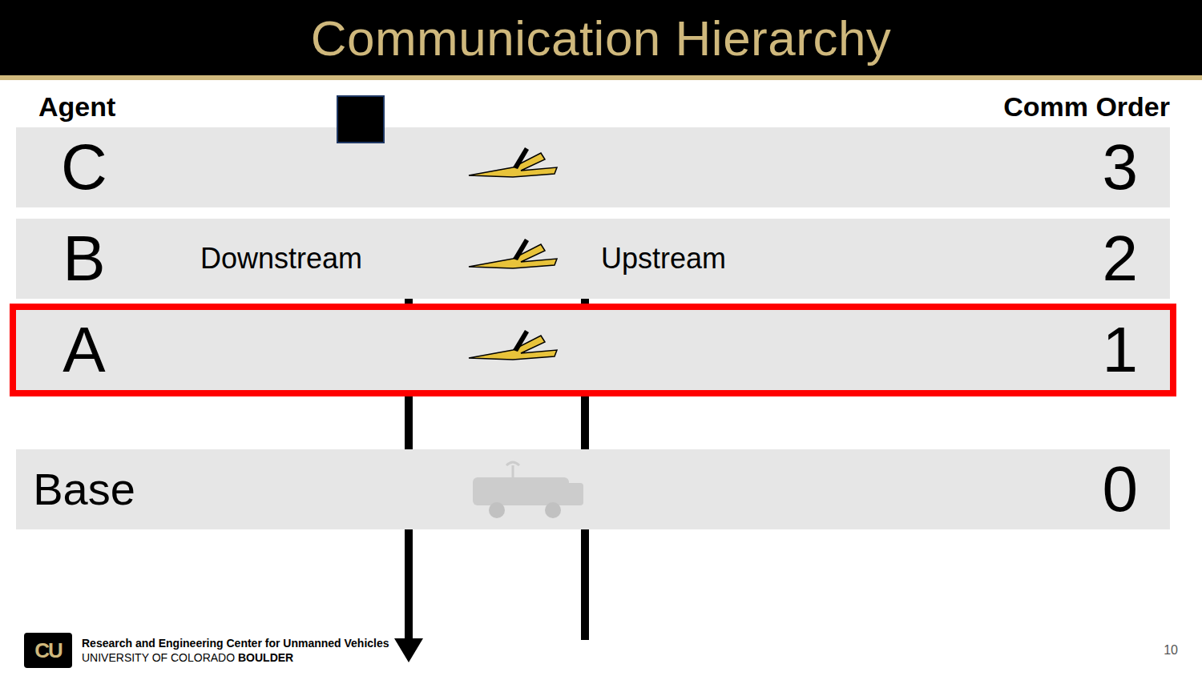Communication Hierarchy
Agent Comm Order
C
3
B Downstream
Upstream 2
A
1
Base
0
CU
Research and Engineering Center for Unmanned Vehicles
UNIVERSITY OF COLORADO BOULDER
10